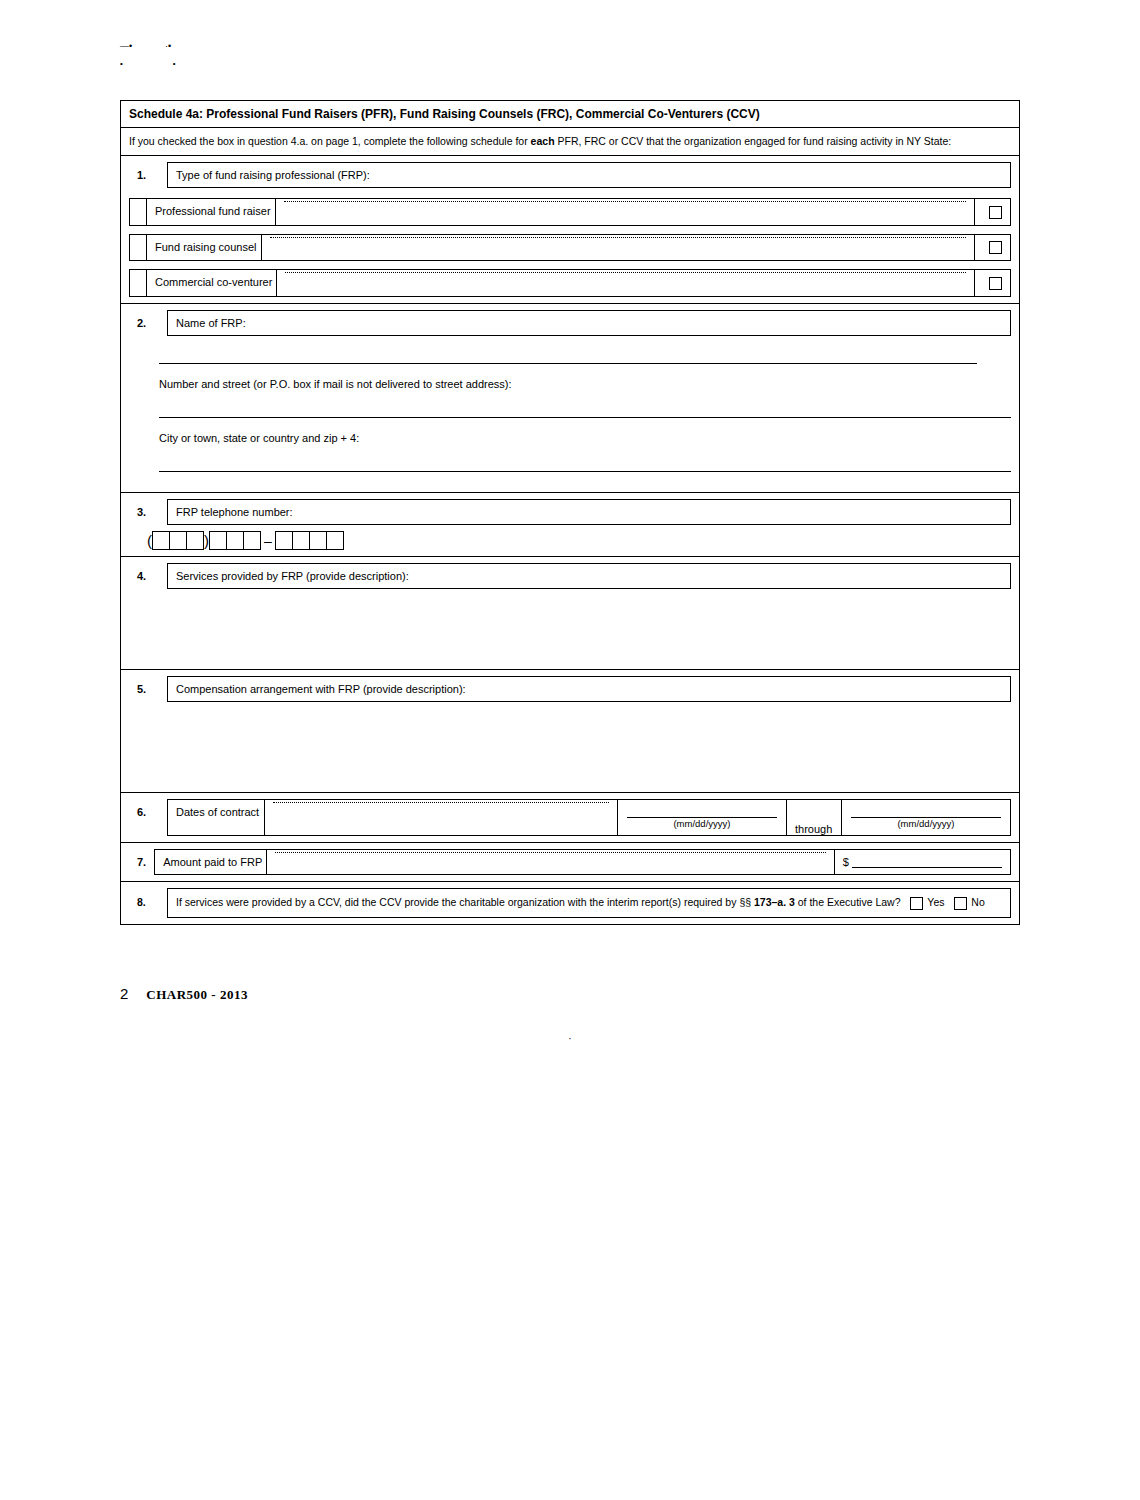—• ·•
••
| Schedule 4a: Professional Fund Raisers (PFR), Fund Raising Counsels (FRC), Commercial Co-Venturers (CCV) |
| If you checked the box in question 4.a. on page 1, complete the following schedule for each PFR, FRC or CCV that the organization engaged for fund raising activity in NY State: |
| / 1. / Type of fund raising professional (FRP): / / / Professional fund raiser / / / / / Fund raising counsel / / / / / Commercial co-venturer / / / |
| / 2. / Name of FRP: / Number and street (or P.O. box if mail is not delivered to street address): City or town, state or country and zip + 4: |
| / 3. / FRP telephone number: / ( ) – |
| / 4. / Services provided by FRP (provide description): / |
| / 5. / Compensation arrangement with FRP (provide description): / |
| / 6. / Dates of contract / / (mm/dd/yyyy) / through / (mm/dd/yyyy) / |
| / 7. / Amount paid to FRP / / $ / |
| / 8. / If services were provided by a CCV, did the CCV provide the charitable organization with the interim report(s) required by §§ 173–a. 3 of the Executive Law? Yes No / |
2 CHAR500 - 2013
·